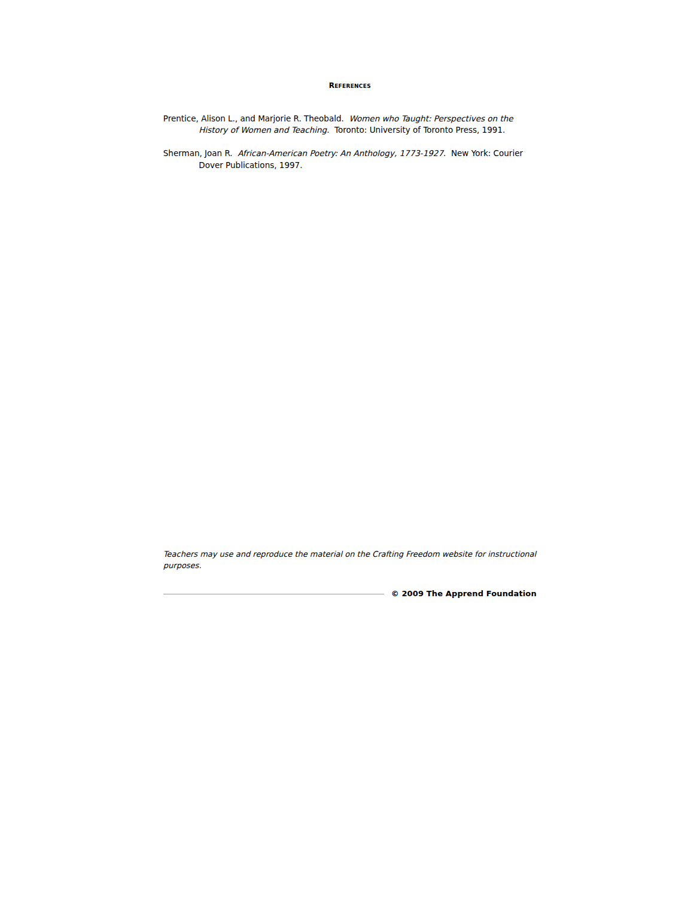References
Prentice, Alison L., and Marjorie R. Theobald. Women who Taught: Perspectives on the History of Women and Teaching. Toronto: University of Toronto Press, 1991.
Sherman, Joan R. African-American Poetry: An Anthology, 1773-1927. New York: Courier Dover Publications, 1997.
Teachers may use and reproduce the material on the Crafting Freedom website for instructional purposes.
© 2009 The Apprend Foundation